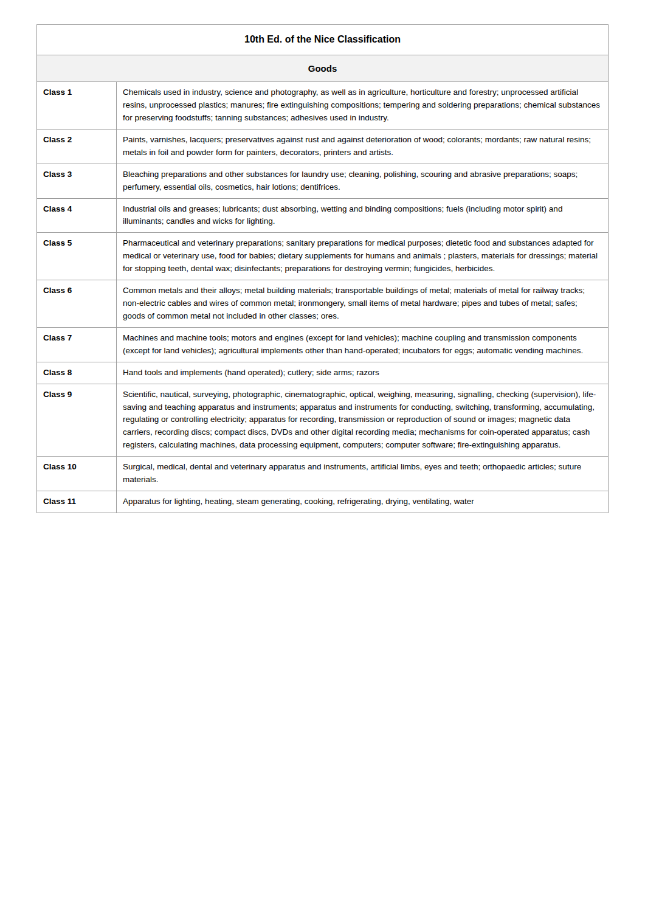| 10th Ed. of the Nice Classification |
| --- |
| Goods |
| Class 1 | Chemicals used in industry, science and photography, as well as in agriculture, horticulture and forestry; unprocessed artificial resins, unprocessed plastics; manures; fire extinguishing compositions; tempering and soldering preparations; chemical substances for preserving foodstuffs; tanning substances; adhesives used in industry. |
| Class 2 | Paints, varnishes, lacquers; preservatives against rust and against deterioration of wood; colorants; mordants; raw natural resins; metals in foil and powder form for painters, decorators, printers and artists. |
| Class 3 | Bleaching preparations and other substances for laundry use; cleaning, polishing, scouring and abrasive preparations; soaps; perfumery, essential oils, cosmetics, hair lotions; dentifrices. |
| Class 4 | Industrial oils and greases; lubricants; dust absorbing, wetting and binding compositions; fuels (including motor spirit) and illuminants; candles and wicks for lighting. |
| Class 5 | Pharmaceutical and veterinary preparations; sanitary preparations for medical purposes; dietetic food and substances adapted for medical or veterinary use, food for babies; dietary supplements for humans and animals ; plasters, materials for dressings; material for stopping teeth, dental wax; disinfectants; preparations for destroying vermin; fungicides, herbicides. |
| Class 6 | Common metals and their alloys; metal building materials; transportable buildings of metal; materials of metal for railway tracks; non-electric cables and wires of common metal; ironmongery, small items of metal hardware; pipes and tubes of metal; safes; goods of common metal not included in other classes; ores. |
| Class 7 | Machines and machine tools; motors and engines (except for land vehicles); machine coupling and transmission components (except for land vehicles); agricultural implements other than hand-operated; incubators for eggs; automatic vending machines. |
| Class 8 | Hand tools and implements (hand operated); cutlery; side arms; razors |
| Class 9 | Scientific, nautical, surveying, photographic, cinematographic, optical, weighing, measuring, signalling, checking (supervision), life-saving and teaching apparatus and instruments; apparatus and instruments for conducting, switching, transforming, accumulating, regulating or controlling electricity; apparatus for recording, transmission or reproduction of sound or images; magnetic data carriers, recording discs; compact discs, DVDs and other digital recording media; mechanisms for coin-operated apparatus; cash registers, calculating machines, data processing equipment, computers; computer software; fire-extinguishing apparatus. |
| Class 10 | Surgical, medical, dental and veterinary apparatus and instruments, artificial limbs, eyes and teeth; orthopaedic articles; suture materials. |
| Class 11 | Apparatus for lighting, heating, steam generating, cooking, refrigerating, drying, ventilating, water |